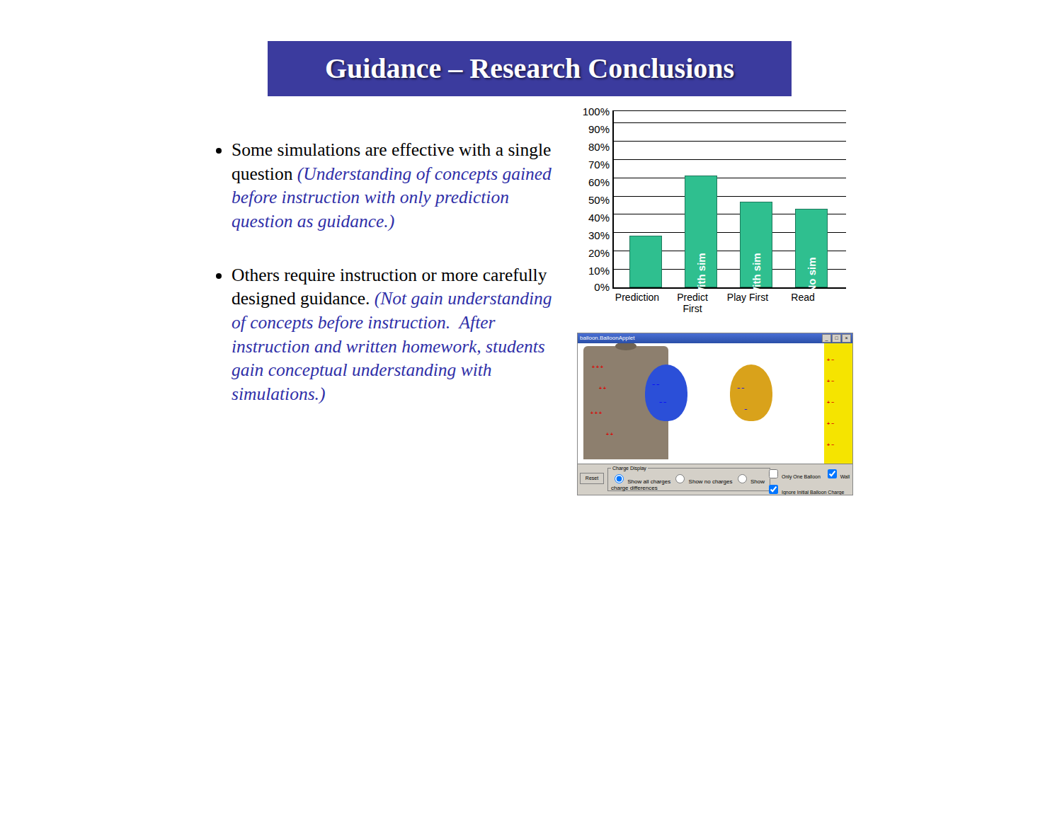Guidance – Research Conclusions
Some simulations are effective with a single question (Understanding of concepts gained before instruction with only prediction question as guidance.)
Others require instruction or more carefully designed guidance. (Not gain understanding of concepts before instruction. After instruction and written homework, students gain conceptual understanding with simulations.)
100% 90% 80% 70% 60% 50% 40% 30% 20% 10% 0%
With sim
With sim
No sim
Prediction
Predict
First
Play First
Read
balloon.BalloonApplet _□×
+ + +
+ +
+ + +
+ +
− −
− −
− −
−
+ −
+ −
+ −
+ −
+ −
Reset
Charge Display Show all charges Show no charges Show charge differences
Only One Balloon Wall
Ignore Initial Balloon Charge